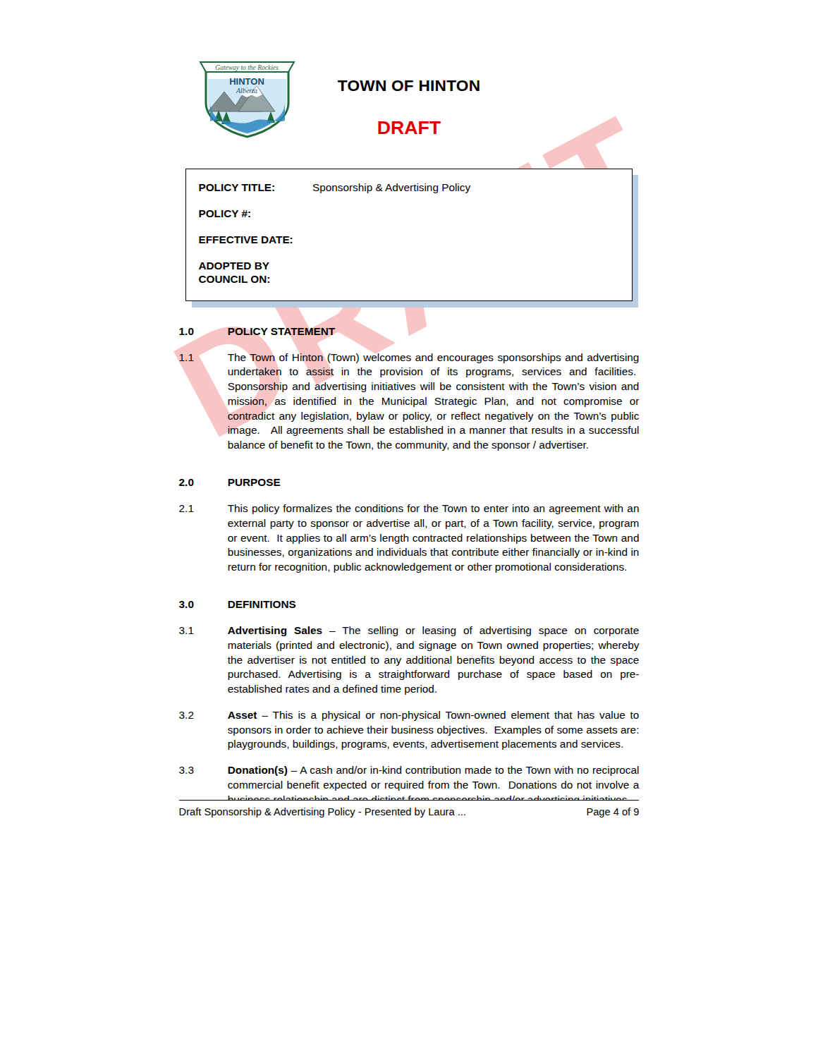DRAFT
Gateway to the Rockies HINTON Alberta
TOWN OF HINTON
DRAFT
POLICY TITLE: Sponsorship & Advertising Policy
POLICY #:
EFFECTIVE DATE:
ADOPTED BY
COUNCIL ON:
1.0 POLICY STATEMENT
1.1 The Town of Hinton (Town) welcomes and encourages sponsorships and advertising undertaken to assist in the provision of its programs, services and facilities. Sponsorship and advertising initiatives will be consistent with the Town’s vision and mission, as identified in the Municipal Strategic Plan, and not compromise or contradict any legislation, bylaw or policy, or reflect negatively on the Town’s public image. All agreements shall be established in a manner that results in a successful balance of benefit to the Town, the community, and the sponsor / advertiser.
2.0 PURPOSE
2.1 This policy formalizes the conditions for the Town to enter into an agreement with an external party to sponsor or advertise all, or part, of a Town facility, service, program or event. It applies to all arm’s length contracted relationships between the Town and businesses, organizations and individuals that contribute either financially or in-kind in return for recognition, public acknowledgement or other promotional considerations.
3.0 DEFINITIONS
3.1 Advertising Sales – The selling or leasing of advertising space on corporate materials (printed and electronic), and signage on Town owned properties; whereby the advertiser is not entitled to any additional benefits beyond access to the space purchased. Advertising is a straightforward purchase of space based on pre-established rates and a defined time period.
3.2 Asset – This is a physical or non-physical Town-owned element that has value to sponsors in order to achieve their business objectives. Examples of some assets are: playgrounds, buildings, programs, events, advertisement placements and services.
3.3 Donation(s) – A cash and/or in-kind contribution made to the Town with no reciprocal commercial benefit expected or required from the Town. Donations do not involve a business relationship and are distinct from sponsorship and/or advertising initiatives.
Draft Sponsorship & Advertising Policy - Presented by Laura ... Page 4 of 9